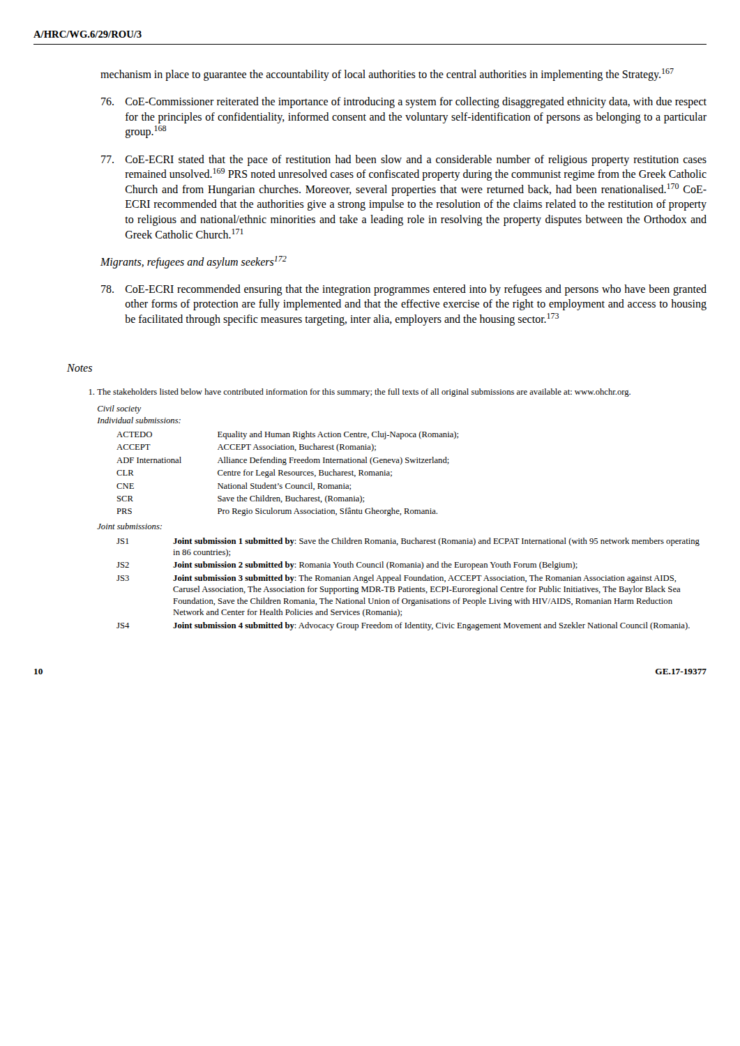A/HRC/WG.6/29/ROU/3
mechanism in place to guarantee the accountability of local authorities to the central authorities in implementing the Strategy.167
76.
CoE-Commissioner reiterated the importance of introducing a system for collecting disaggregated ethnicity data, with due respect for the principles of confidentiality, informed consent and the voluntary self-identification of persons as belonging to a particular group.168
77.
CoE-ECRI stated that the pace of restitution had been slow and a considerable number of religious property restitution cases remained unsolved.169 PRS noted unresolved cases of confiscated property during the communist regime from the Greek Catholic Church and from Hungarian churches. Moreover, several properties that were returned back, had been renationalised.170 CoE-ECRI recommended that the authorities give a strong impulse to the resolution of the claims related to the restitution of property to religious and national/ethnic minorities and take a leading role in resolving the property disputes between the Orthodox and Greek Catholic Church.171
Migrants, refugees and asylum seekers172
78.
CoE-ECRI recommended ensuring that the integration programmes entered into by refugees and persons who have been granted other forms of protection are fully implemented and that the effective exercise of the right to employment and access to housing be facilitated through specific measures targeting, inter alia, employers and the housing sector.173
Notes
The stakeholders listed below have contributed information for this summary; the full texts of all original submissions are available at: www.ohchr.org.
Civil society
Individual submissions:
| ACTEDO | Equality and Human Rights Action Centre, Cluj-Napoca (Romania); |
| ACCEPT | ACCEPT Association, Bucharest (Romania); |
| ADF International | Alliance Defending Freedom International (Geneva) Switzerland; |
| CLR | Centre for Legal Resources, Bucharest, Romania; |
| CNE | National Student’s Council, Romania; |
| SCR | Save the Children, Bucharest, (Romania); |
| PRS | Pro Regio Siculorum Association, Sfântu Gheorghe, Romania. |
Joint submissions:
| JS1 | Joint submission 1 submitted by : Save the Children Romania, Bucharest (Romania) and ECPAT International (with 95 network members operating in 86 countries); |
| JS2 | Joint submission 2 submitted by : Romania Youth Council (Romania) and the European Youth Forum (Belgium); |
| JS3 | Joint submission 3 submitted by : The Romanian Angel Appeal Foundation, ACCEPT Association, The Romanian Association against AIDS, Carusel Association, The Association for Supporting MDR-TB Patients, ECPI-Euroregional Centre for Public Initiatives, The Baylor Black Sea Foundation, Save the Children Romania, The National Union of Organisations of People Living with HIV/AIDS, Romanian Harm Reduction Network and Center for Health Policies and Services (Romania); |
| JS4 | Joint submission 4 submitted by : Advocacy Group Freedom of Identity, Civic Engagement Movement and Szekler National Council (Romania). |
10
GE.17-19377